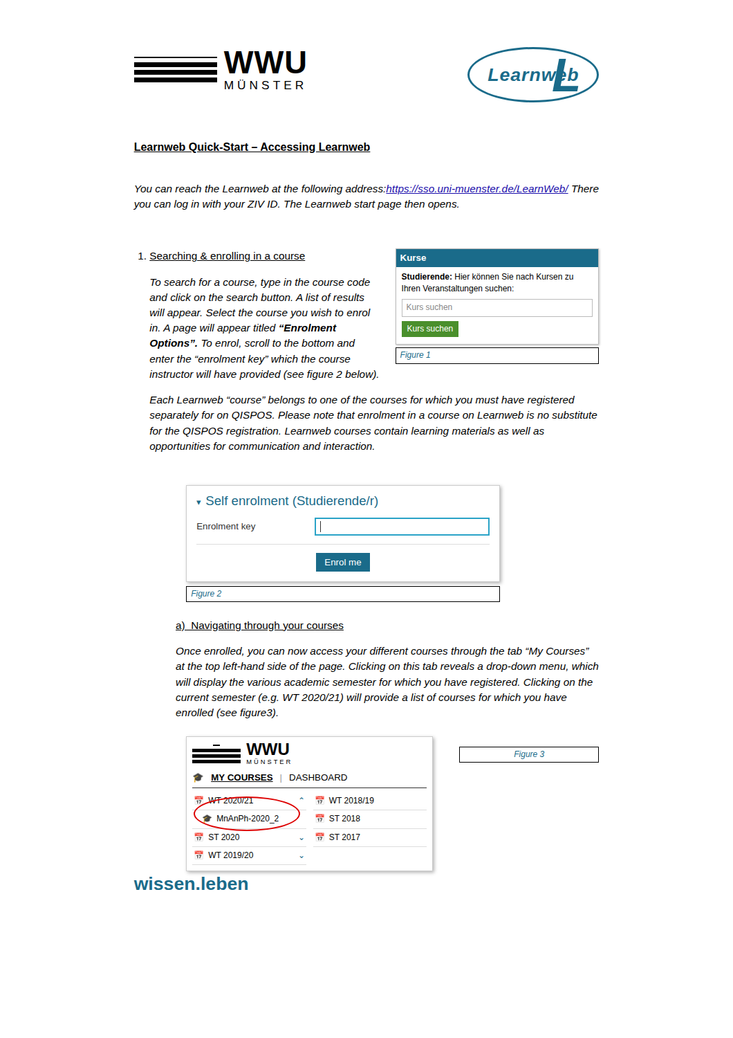WWU
MÜNSTER
L
Learnweb
Learnweb Quick-Start – Accessing Learnweb
You can reach the Learnweb at the following address:https://sso.uni-muenster.de/LearnWeb/ There you can log in with your ZIV ID. The Learnweb start page then opens.
Searching & enrolling in a course
Kurse
Studierende: Hier können Sie nach Kursen zu Ihren Veranstaltungen suchen:
Kurs suchen
Kurs suchen
Figure 1
To search for a course, type in the course code and click on the search button. A list of results will appear. Select the course you wish to enrol in. A page will appear titled “Enrolment Options”. To enrol, scroll to the bottom and enter the “enrolment key” which the course instructor will have provided (see figure 2 below).
Each Learnweb “course” belongs to one of the courses for which you must have registered separately for on QISPOS. Please note that enrolment in a course on Learnweb is no substitute for the QISPOS registration. Learnweb courses contain learning materials as well as opportunities for communication and interaction.
▾Self enrolment (Studierende/r)
Enrolment key
Enrol me
Figure 2
a) Navigating through your courses
Once enrolled, you can now access your different courses through the tab “My Courses” at the top left-hand side of the page. Clicking on this tab reveals a drop-down menu, which will display the various academic semester for which you have registered. Clicking on the current semester (e.g. WT 2020/21) will provide a list of courses for which you have enrolled (see figure3).
WWU
MÜNSTER
🎓MY COURSES | DASHBOARD
📅WT 2020/21
⌃
📅WT 2018/19
🎓MnAnPh-2020_2
📅ST 2018
📅ST 2020
⌄
📅ST 2017
📅WT 2019/20
⌄
Figure 3
wissen. leben